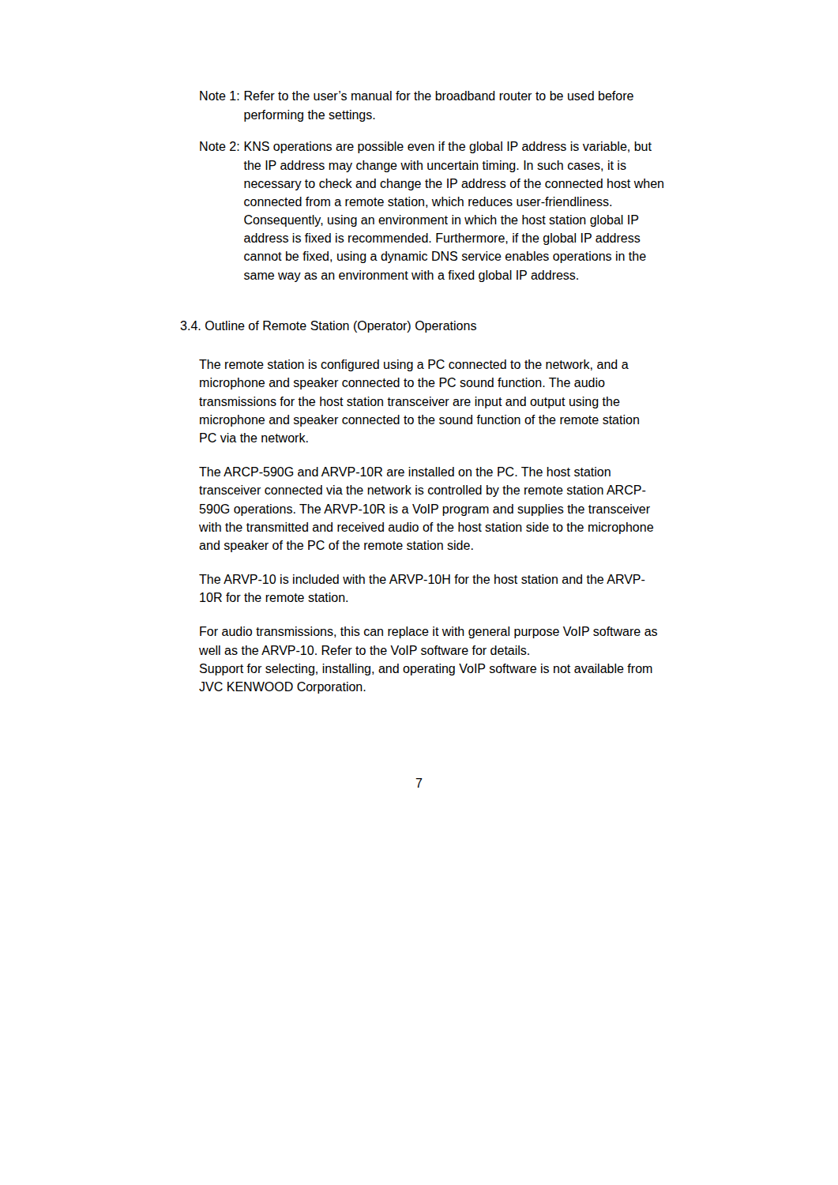Note 1:
Refer to the user’s manual for the broadband router to be used before performing the settings.
Note 2:
KNS operations are possible even if the global IP address is variable, but the IP address may change with uncertain timing. In such cases, it is necessary to check and change the IP address of the connected host when connected from a remote station, which reduces user-friendliness. Consequently, using an environment in which the host station global IP address is fixed is recommended. Furthermore, if the global IP address cannot be fixed, using a dynamic DNS service enables operations in the same way as an environment with a fixed global IP address.
3.4. Outline of Remote Station (Operator) Operations
The remote station is configured using a PC connected to the network, and a microphone and speaker connected to the PC sound function. The audio transmissions for the host station transceiver are input and output using the microphone and speaker connected to the sound function of the remote station PC via the network.
The ARCP-590G and ARVP-10R are installed on the PC. The host station transceiver connected via the network is controlled by the remote station ARCP-590G operations. The ARVP-10R is a VoIP program and supplies the transceiver with the transmitted and received audio of the host station side to the microphone and speaker of the PC of the remote station side.
The ARVP-10 is included with the ARVP-10H for the host station and the ARVP-10R for the remote station.
For audio transmissions, this can replace it with general purpose VoIP software as well as the ARVP-10. Refer to the VoIP software for details.
Support for selecting, installing, and operating VoIP software is not available from JVC KENWOOD Corporation.
7